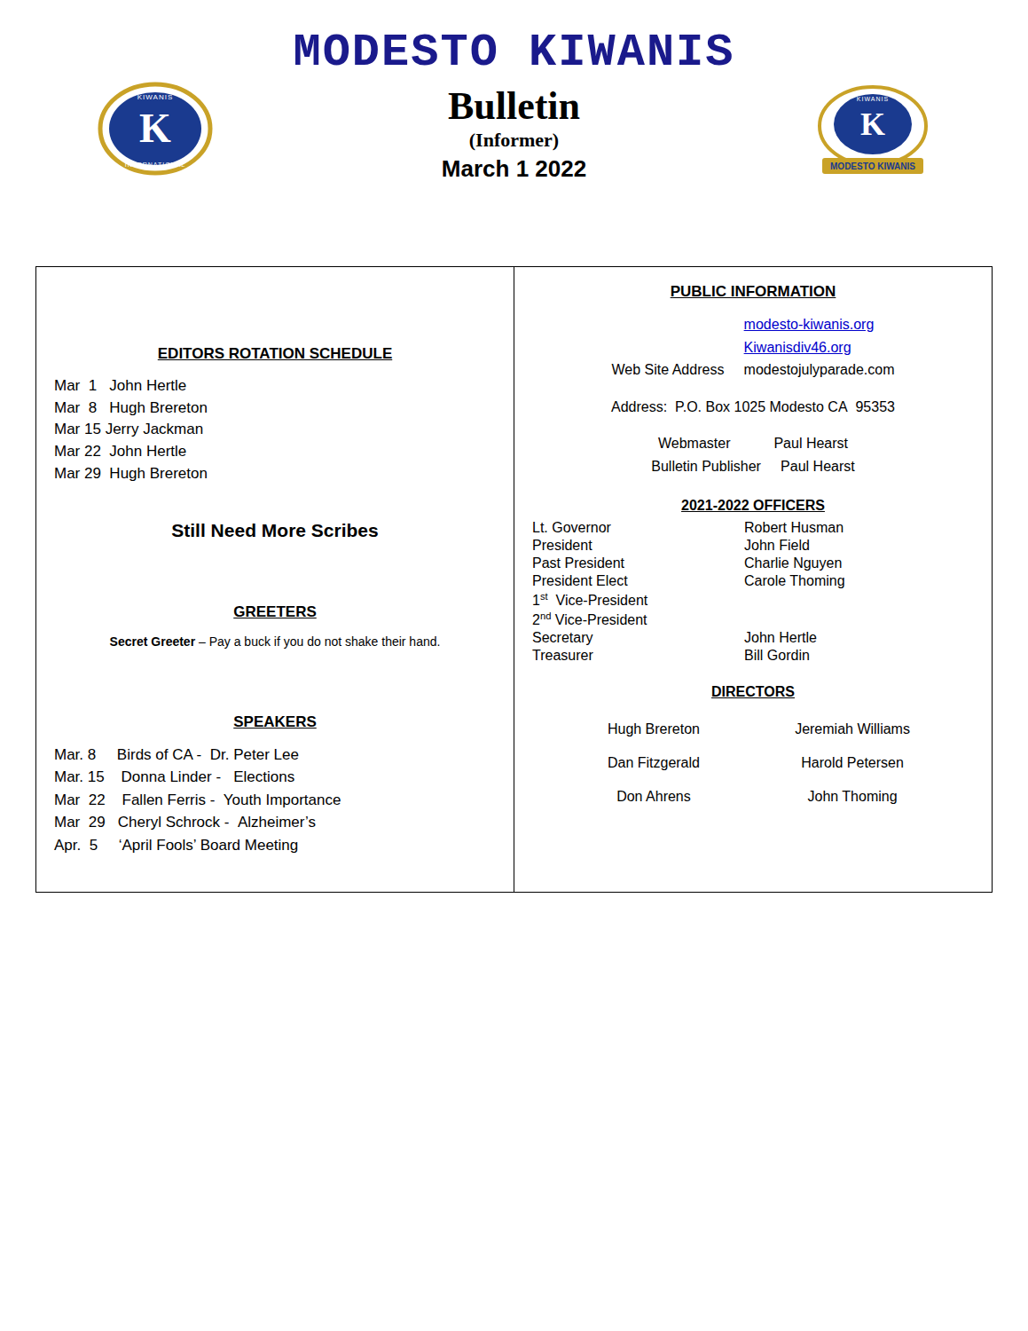K KIWANIS INTERNATIONAL
MODESTO KIWANIS
Bulletin
(Informer)
March 1 2022
K KIWANIS MODESTO KIWANIS
| EDITORS ROTATION SCHEDULE Mar 1 John Hertle Mar 8 Hugh Brereton Mar 15 Jerry Jackman Mar 22 John Hertle Mar 29 Hugh Brereton Still Need More Scribes GREETERS Secret Greeter – Pay a buck if you do not shake their hand. SPEAKERS Mar. 8 Birds of CA - Dr. Peter Lee Mar. 15 Donna Linder - Elections Mar 22 Fallen Ferris - Youth Importance Mar 29 Cheryl Schrock - Alzheimer’s Apr. 5 ‘April Fools’ Board Meeting | PUBLIC INFORMATION Web Site Address modesto-kiwanis.org Kiwanisdiv46.org modestojulyparade.com Address: P.O. Box 1025 Modesto CA 95353 Webmaster Paul Hearst Bulletin Publisher Paul Hearst 2021-2022 OFFICERS / Lt. Governor / Robert Husman / / President / John Field / / Past President / Charlie Nguyen / / President Elect / Carole Thoming / / 1 st Vice-President / / / 2 nd Vice-President / / / Secretary / John Hertle / / Treasurer / Bill Gordin / DIRECTORS / Hugh Brereton / Jeremiah Williams / / Dan Fitzgerald / Harold Petersen / / Don Ahrens / John Thoming / |